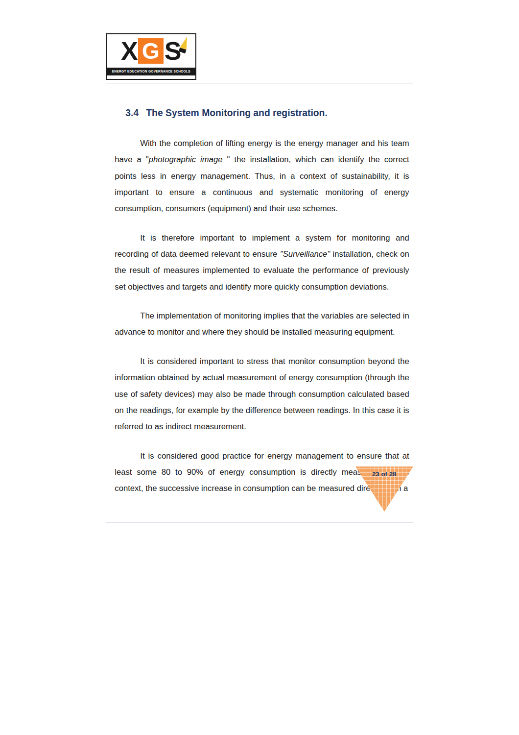XGS
ENERGY EDUCATION GOVERNANCE SCHOOLS
3.4 The System Monitoring and registration.
With the completion of lifting energy is the energy manager and his team have a "photographic image " the installation, which can identify the correct points less in energy management. Thus, in a context of sustainability, it is important to ensure a continuous and systematic monitoring of energy consumption, consumers (equipment) and their use schemes.
It is therefore important to implement a system for monitoring and recording of data deemed relevant to ensure "Surveillance" installation, check on the result of measures implemented to evaluate the performance of previously set objectives and targets and identify more quickly consumption deviations.
The implementation of monitoring implies that the variables are selected in advance to monitor and where they should be installed measuring equipment.
It is considered important to stress that monitor consumption beyond the information obtained by actual measurement of energy consumption (through the use of safety devices) may also be made through consumption calculated based on the readings, for example by the difference between readings. In this case it is referred to as indirect measurement.
It is considered good practice for energy management to ensure that at least some 80 to 90% of energy consumption is directly measured. In this context, the successive increase in consumption can be measured directly from a
23 of 28